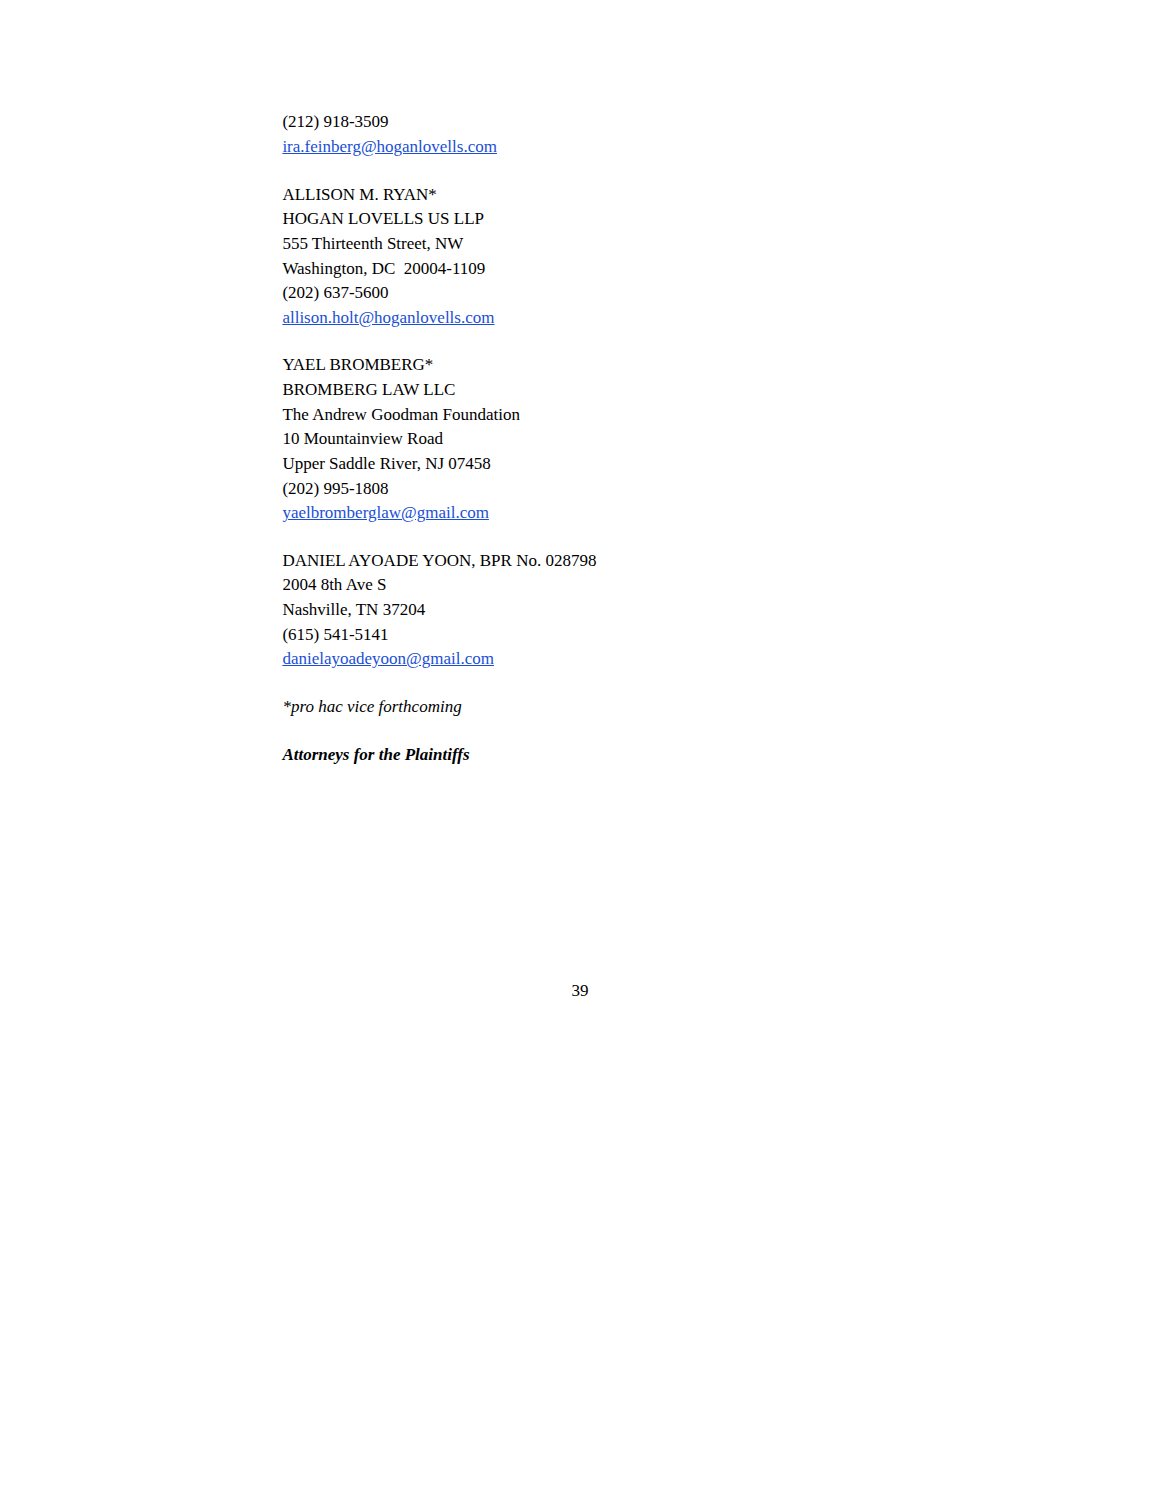(212) 918-3509
ira.feinberg@hoganlovells.com
ALLISON M. RYAN*
HOGAN LOVELLS US LLP
555 Thirteenth Street, NW
Washington, DC 20004-1109
(202) 637-5600
allison.holt@hoganlovells.com
YAEL BROMBERG*
BROMBERG LAW LLC
The Andrew Goodman Foundation
10 Mountainview Road
Upper Saddle River, NJ 07458
(202) 995-1808
yaelbromberglaw@gmail.com
DANIEL AYOADE YOON, BPR No. 028798
2004 8th Ave S
Nashville, TN 37204
(615) 541-5141
danielayoadeyoon@gmail.com
*pro hac vice forthcoming
Attorneys for the Plaintiffs
39